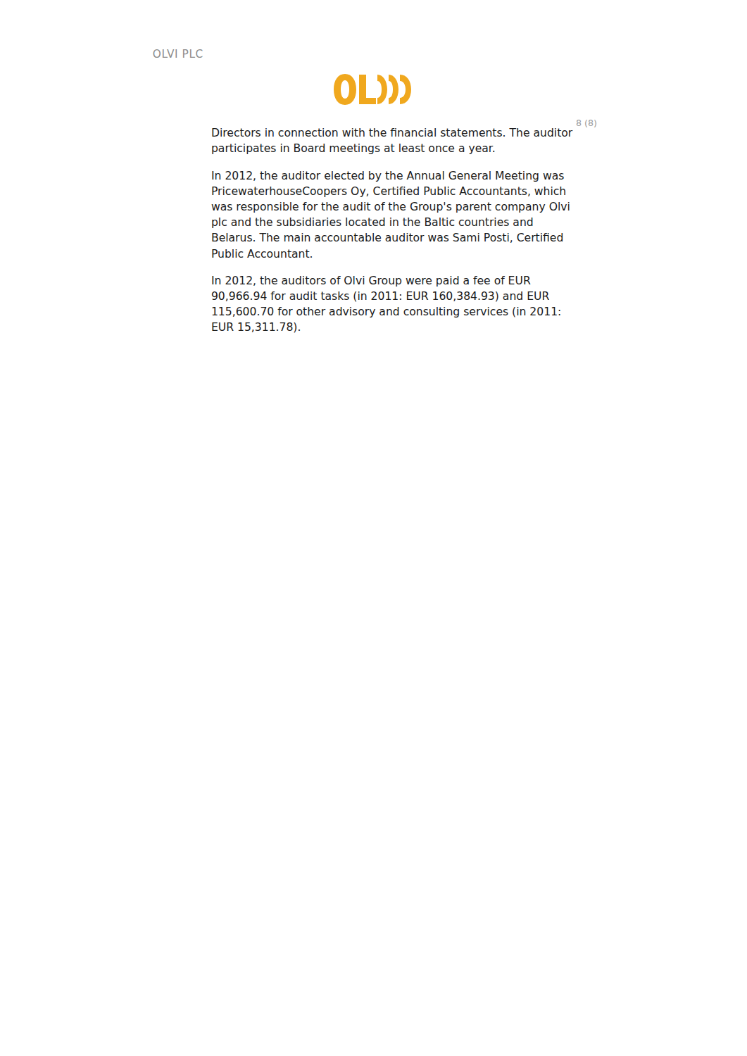OLVI PLC
8 (8)
Directors in connection with the financial statements. The auditor participates in Board meetings at least once a year.
In 2012, the auditor elected by the Annual General Meeting was PricewaterhouseCoopers Oy, Certified Public Accountants, which was responsible for the audit of the Group's parent company Olvi plc and the subsidiaries located in the Baltic countries and Belarus. The main accountable auditor was Sami Posti, Certified Public Accountant.
In 2012, the auditors of Olvi Group were paid a fee of EUR 90,966.94 for audit tasks (in 2011: EUR 160,384.93) and EUR 115,600.70 for other advisory and consulting services (in 2011: EUR 15,311.78).